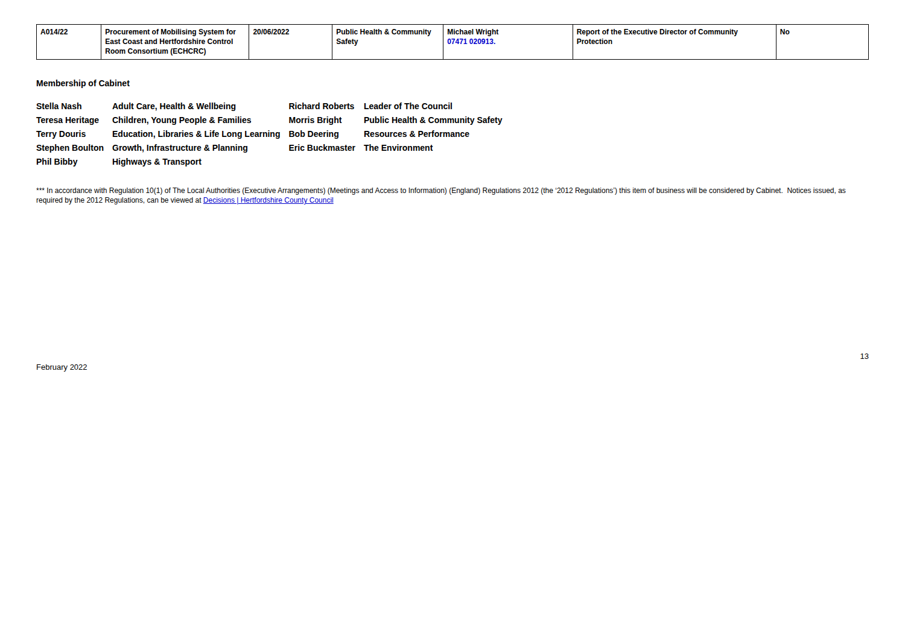| A014/22 | Procurement of Mobilising System for East Coast and Hertfordshire Control Room Consortium (ECHCRC) | 20/06/2022 | Public Health & Community Safety | Michael Wright 07471 020913. | Report of the Executive Director of Community Protection | No |
Membership of Cabinet
| Stella Nash | Adult Care, Health & Wellbeing | Richard Roberts | Leader of The Council |
| Teresa Heritage | Children, Young People & Families | Morris Bright | Public Health & Community Safety |
| Terry Douris | Education, Libraries & Life Long Learning | Bob Deering | Resources & Performance |
| Stephen Boulton | Growth, Infrastructure & Planning | Eric Buckmaster | The Environment |
| Phil Bibby | Highways & Transport | | |
*** In accordance with Regulation 10(1) of The Local Authorities (Executive Arrangements) (Meetings and Access to Information) (England) Regulations 2012 (the ‘2012 Regulations’) this item of business will be considered by Cabinet. Notices issued, as required by the 2012 Regulations, can be viewed at Decisions | Hertfordshire County Council
February 2022 13